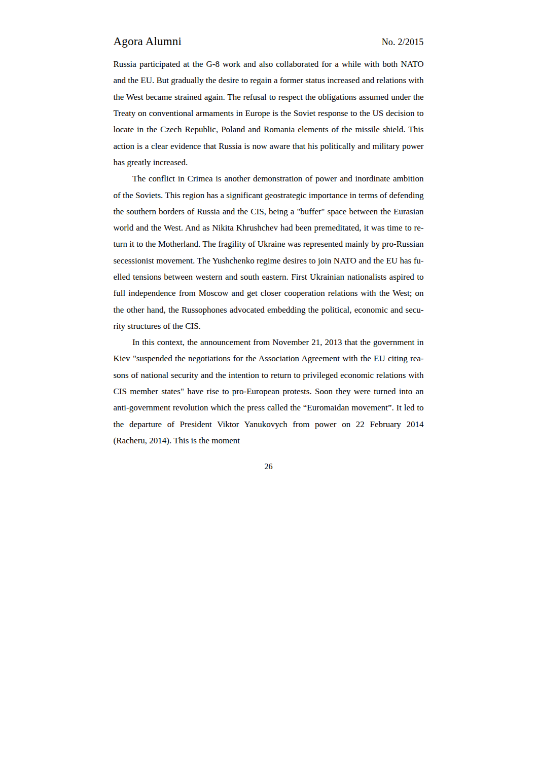Agora Alumni No. 2/2015
Russia participated at the G-8 work and also collaborated for a while with both NATO and the EU. But gradually the desire to regain a former status increased and relations with the West became strained again. The refusal to respect the obligations assumed under the Treaty on conventional armaments in Europe is the Soviet response to the US decision to locate in the Czech Republic, Poland and Romania elements of the missile shield. This action is a clear evidence that Russia is now aware that his politically and military power has greatly increased.
The conflict in Crimea is another demonstration of power and inordinate ambition of the Soviets. This region has a significant geostrategic importance in terms of defending the southern borders of Russia and the CIS, being a "buffer" space between the Eurasian world and the West. And as Nikita Khrushchev had been premeditated, it was time to return it to the Motherland. The fragility of Ukraine was represented mainly by pro-Russian secessionist movement. The Yushchenko regime desires to join NATO and the EU has fuelled tensions between western and south eastern. First Ukrainian nationalists aspired to full independence from Moscow and get closer cooperation relations with the West; on the other hand, the Russophones advocated embedding the political, economic and security structures of the CIS.
In this context, the announcement from November 21, 2013 that the government in Kiev "suspended the negotiations for the Association Agreement with the EU citing reasons of national security and the intention to return to privileged economic relations with CIS member states" have rise to pro-European protests. Soon they were turned into an anti-government revolution which the press called the “Euromaidan movement”. It led to the departure of President Viktor Yanukovych from power on 22 February 2014 (Racheru, 2014). This is the moment
26